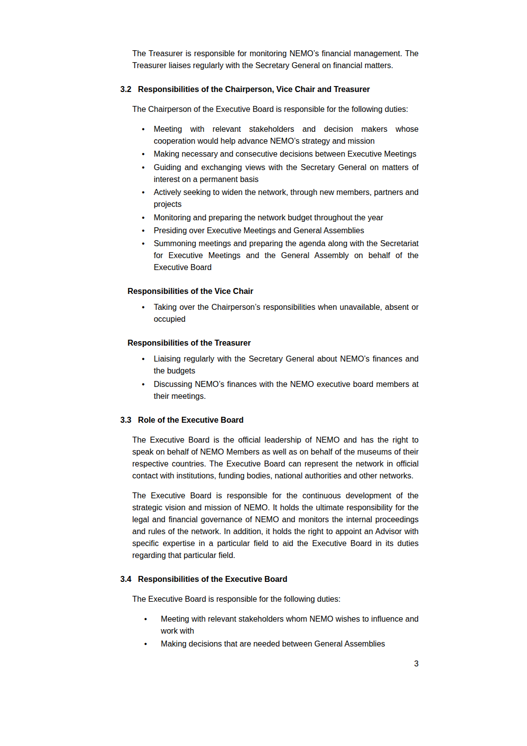The Treasurer is responsible for monitoring NEMO’s financial management. The Treasurer liaises regularly with the Secretary General on financial matters.
3.2 Responsibilities of the Chairperson, Vice Chair and Treasurer
The Chairperson of the Executive Board is responsible for the following duties:
Meeting with relevant stakeholders and decision makers whose cooperation would help advance NEMO’s strategy and mission
Making necessary and consecutive decisions between Executive Meetings
Guiding and exchanging views with the Secretary General on matters of interest on a permanent basis
Actively seeking to widen the network, through new members, partners and projects
Monitoring and preparing the network budget throughout the year
Presiding over Executive Meetings and General Assemblies
Summoning meetings and preparing the agenda along with the Secretariat for Executive Meetings and the General Assembly on behalf of the Executive Board
Responsibilities of the Vice Chair
Taking over the Chairperson’s responsibilities when unavailable, absent or occupied
Responsibilities of the Treasurer
Liaising regularly with the Secretary General about NEMO’s finances and the budgets
Discussing NEMO’s finances with the NEMO executive board members at their meetings.
3.3 Role of the Executive Board
The Executive Board is the official leadership of NEMO and has the right to speak on behalf of NEMO Members as well as on behalf of the museums of their respective countries. The Executive Board can represent the network in official contact with institutions, funding bodies, national authorities and other networks.
The Executive Board is responsible for the continuous development of the strategic vision and mission of NEMO. It holds the ultimate responsibility for the legal and financial governance of NEMO and monitors the internal proceedings and rules of the network. In addition, it holds the right to appoint an Advisor with specific expertise in a particular field to aid the Executive Board in its duties regarding that particular field.
3.4 Responsibilities of the Executive Board
The Executive Board is responsible for the following duties:
Meeting with relevant stakeholders whom NEMO wishes to influence and work with
Making decisions that are needed between General Assemblies
3